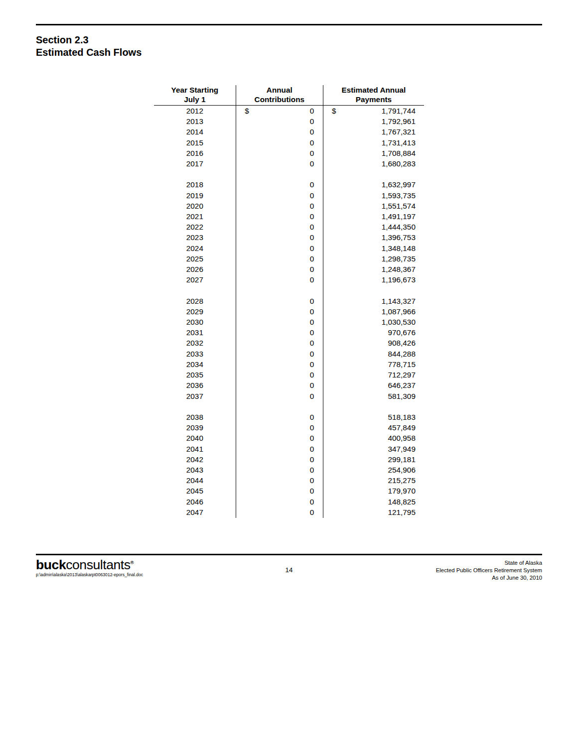Section 2.3
Estimated Cash Flows
| Year Starting | Annual | Estimated Annual |
| --- | --- | --- |
| July 1 | Contributions | Payments |
| 2012 | $ 0 | $ 1,791,744 |
| 2013 | 0 | 1,792,961 |
| 2014 | 0 | 1,767,321 |
| 2015 | 0 | 1,731,413 |
| 2016 | 0 | 1,708,884 |
| 2017 | 0 | 1,680,283 |
| 2018 | 0 | 1,632,997 |
| 2019 | 0 | 1,593,735 |
| 2020 | 0 | 1,551,574 |
| 2021 | 0 | 1,491,197 |
| 2022 | 0 | 1,444,350 |
| 2023 | 0 | 1,396,753 |
| 2024 | 0 | 1,348,148 |
| 2025 | 0 | 1,298,735 |
| 2026 | 0 | 1,248,367 |
| 2027 | 0 | 1,196,673 |
| 2028 | 0 | 1,143,327 |
| 2029 | 0 | 1,087,966 |
| 2030 | 0 | 1,030,530 |
| 2031 | 0 | 970,676 |
| 2032 | 0 | 908,426 |
| 2033 | 0 | 844,288 |
| 2034 | 0 | 778,715 |
| 2035 | 0 | 712,297 |
| 2036 | 0 | 646,237 |
| 2037 | 0 | 581,309 |
| 2038 | 0 | 518,183 |
| 2039 | 0 | 457,849 |
| 2040 | 0 | 400,958 |
| 2041 | 0 | 347,949 |
| 2042 | 0 | 299,181 |
| 2043 | 0 | 254,906 |
| 2044 | 0 | 215,275 |
| 2045 | 0 | 179,970 |
| 2046 | 0 | 148,825 |
| 2047 | 0 | 121,795 |
buck consultants®
p:\admin\alaska\2013\alaskarpt0063012-epors_final.doc
14
State of Alaska
Elected Public Officers Retirement System
As of June 30, 2010